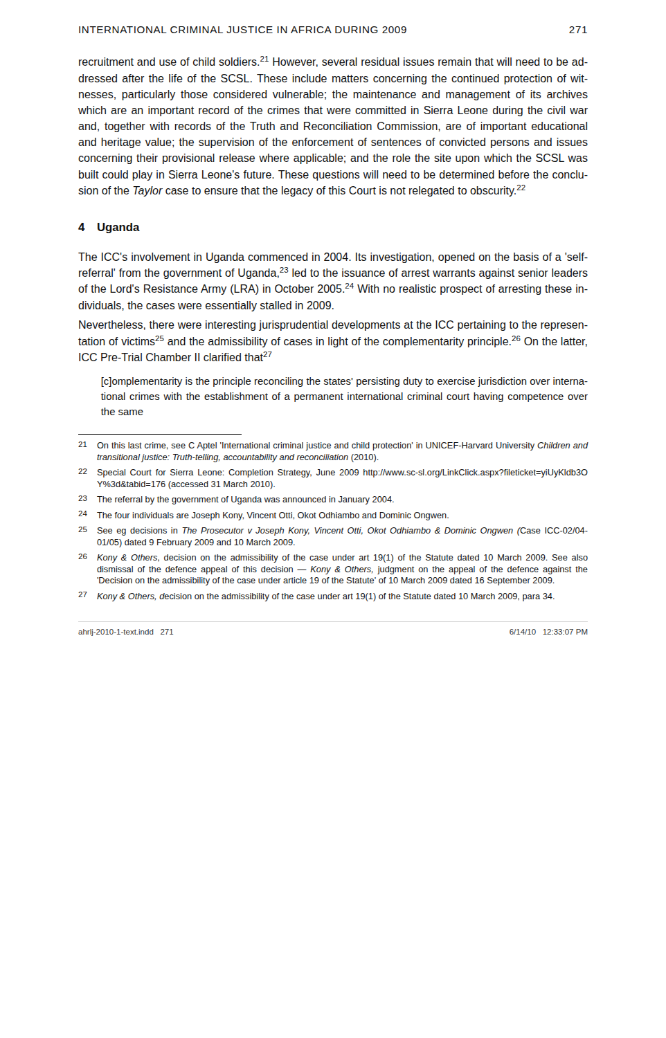International criminal justice in Africa during 2009 271
recruitment and use of child soldiers.21 However, several residual issues remain that will need to be addressed after the life of the SCSL. These include matters concerning the continued protection of witnesses, particularly those considered vulnerable; the maintenance and management of its archives which are an important record of the crimes that were committed in Sierra Leone during the civil war and, together with records of the Truth and Reconciliation Commission, are of important educational and heritage value; the supervision of the enforcement of sentences of convicted persons and issues concerning their provisional release where applicable; and the role the site upon which the SCSL was built could play in Sierra Leone's future. These questions will need to be determined before the conclusion of the Taylor case to ensure that the legacy of this Court is not relegated to obscurity.22
4 Uganda
The ICC's involvement in Uganda commenced in 2004. Its investigation, opened on the basis of a 'self-referral' from the government of Uganda,23 led to the issuance of arrest warrants against senior leaders of the Lord's Resistance Army (LRA) in October 2005.24 With no realistic prospect of arresting these individuals, the cases were essentially stalled in 2009.
Nevertheless, there were interesting jurisprudential developments at the ICC pertaining to the representation of victims25 and the admissibility of cases in light of the complementarity principle.26 On the latter, ICC Pre-Trial Chamber II clarified that27
[c]omplementarity is the principle reconciling the states' persisting duty to exercise jurisdiction over international crimes with the establishment of a permanent international criminal court having competence over the same
21 On this last crime, see C Aptel 'International criminal justice and child protection' in UNICEF-Harvard University Children and transitional justice: Truth-telling, accountability and reconciliation (2010).
22 Special Court for Sierra Leone: Completion Strategy, June 2009 http://www.sc-sl.org/LinkClick.aspx?fileticket=yiUyKldb3OY%3d&tabid=176 (accessed 31 March 2010).
23 The referral by the government of Uganda was announced in January 2004.
24 The four individuals are Joseph Kony, Vincent Otti, Okot Odhiambo and Dominic Ongwen.
25 See eg decisions in The Prosecutor v Joseph Kony, Vincent Otti, Okot Odhiambo & Dominic Ongwen (Case ICC-02/04-01/05) dated 9 February 2009 and 10 March 2009.
26 Kony & Others, decision on the admissibility of the case under art 19(1) of the Statute dated 10 March 2009. See also dismissal of the defence appeal of this decision — Kony & Others, judgment on the appeal of the defence against the 'Decision on the admissibility of the case under article 19 of the Statute' of 10 March 2009 dated 16 September 2009.
27 Kony & Others, decision on the admissibility of the case under art 19(1) of the Statute dated 10 March 2009, para 34.
ahrlj-2010-1-text.indd 271 6/14/10 12:33:07 PM